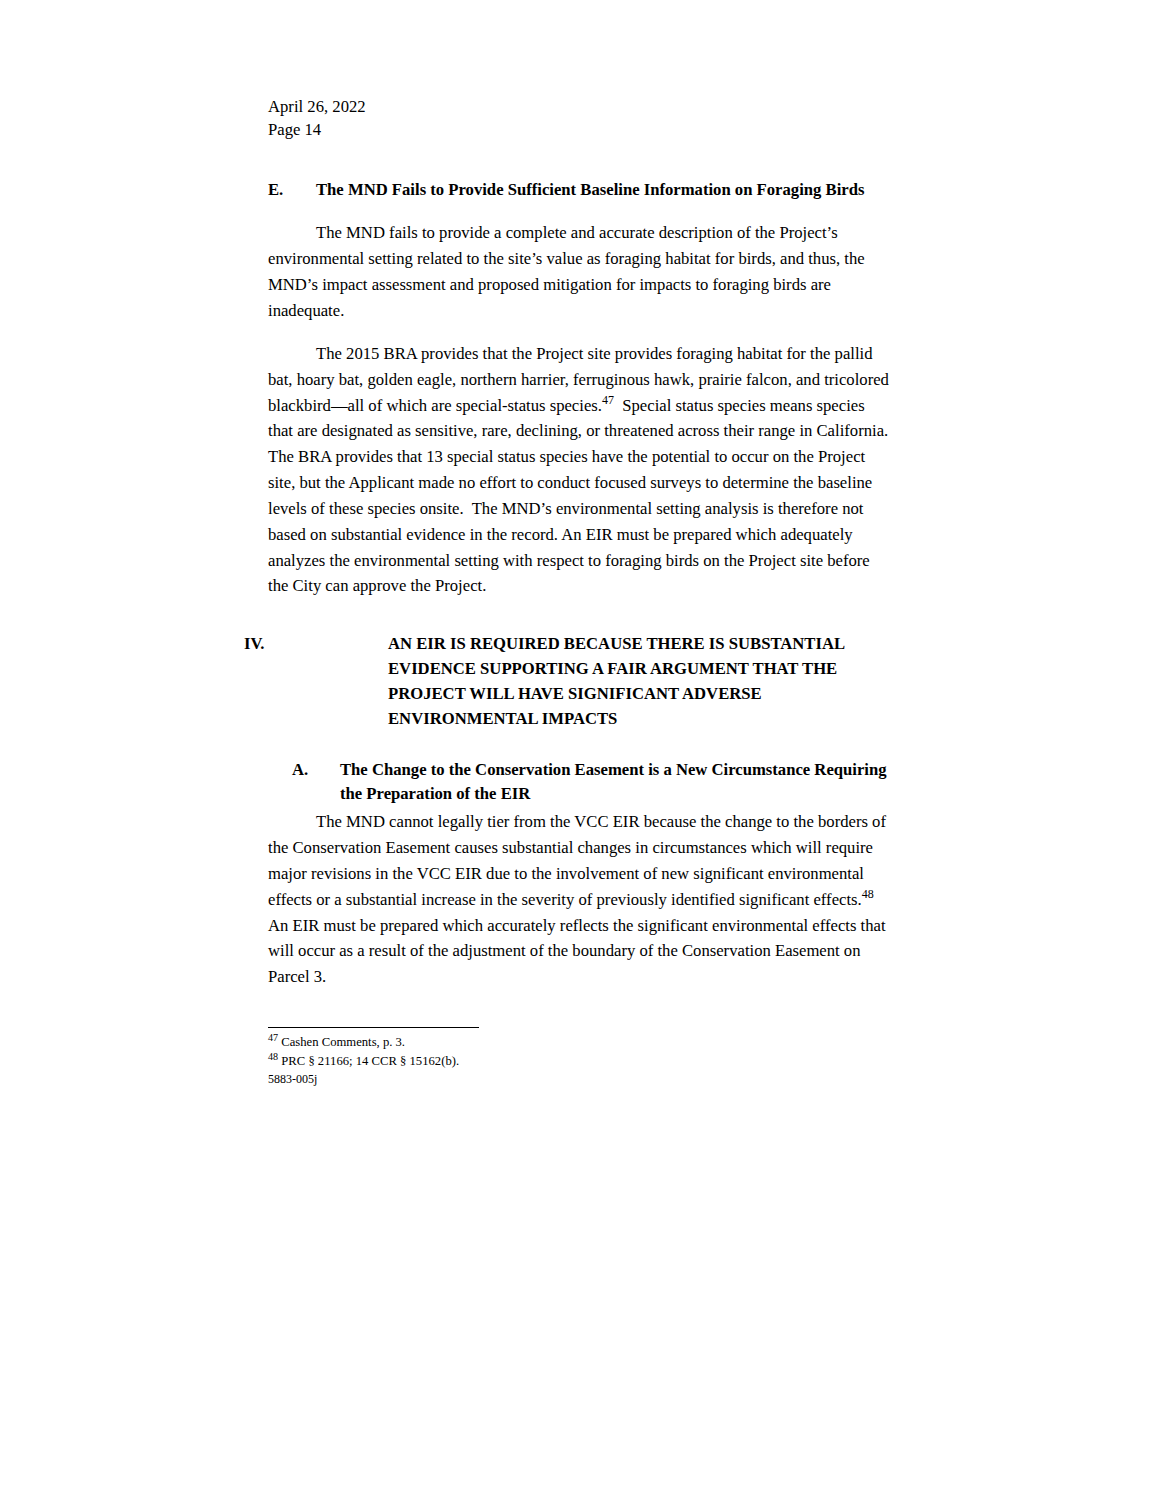April 26, 2022
Page 14
E. The MND Fails to Provide Sufficient Baseline Information on Foraging Birds
The MND fails to provide a complete and accurate description of the Project’s environmental setting related to the site’s value as foraging habitat for birds, and thus, the MND’s impact assessment and proposed mitigation for impacts to foraging birds are inadequate.
The 2015 BRA provides that the Project site provides foraging habitat for the pallid bat, hoary bat, golden eagle, northern harrier, ferruginous hawk, prairie falcon, and tricolored blackbird—all of which are special-status species.47 Special status species means species that are designated as sensitive, rare, declining, or threatened across their range in California. The BRA provides that 13 special status species have the potential to occur on the Project site, but the Applicant made no effort to conduct focused surveys to determine the baseline levels of these species onsite. The MND’s environmental setting analysis is therefore not based on substantial evidence in the record. An EIR must be prepared which adequately analyzes the environmental setting with respect to foraging birds on the Project site before the City can approve the Project.
IV. AN EIR IS REQUIRED BECAUSE THERE IS SUBSTANTIAL EVIDENCE SUPPORTING A FAIR ARGUMENT THAT THE PROJECT WILL HAVE SIGNIFICANT ADVERSE ENVIRONMENTAL IMPACTS
A. The Change to the Conservation Easement is a New Circumstance Requiring the Preparation of the EIR
The MND cannot legally tier from the VCC EIR because the change to the borders of the Conservation Easement causes substantial changes in circumstances which will require major revisions in the VCC EIR due to the involvement of new significant environmental effects or a substantial increase in the severity of previously identified significant effects.48 An EIR must be prepared which accurately reflects the significant environmental effects that will occur as a result of the adjustment of the boundary of the Conservation Easement on Parcel 3.
47 Cashen Comments, p. 3.
48 PRC § 21166; 14 CCR § 15162(b).
5883-005j